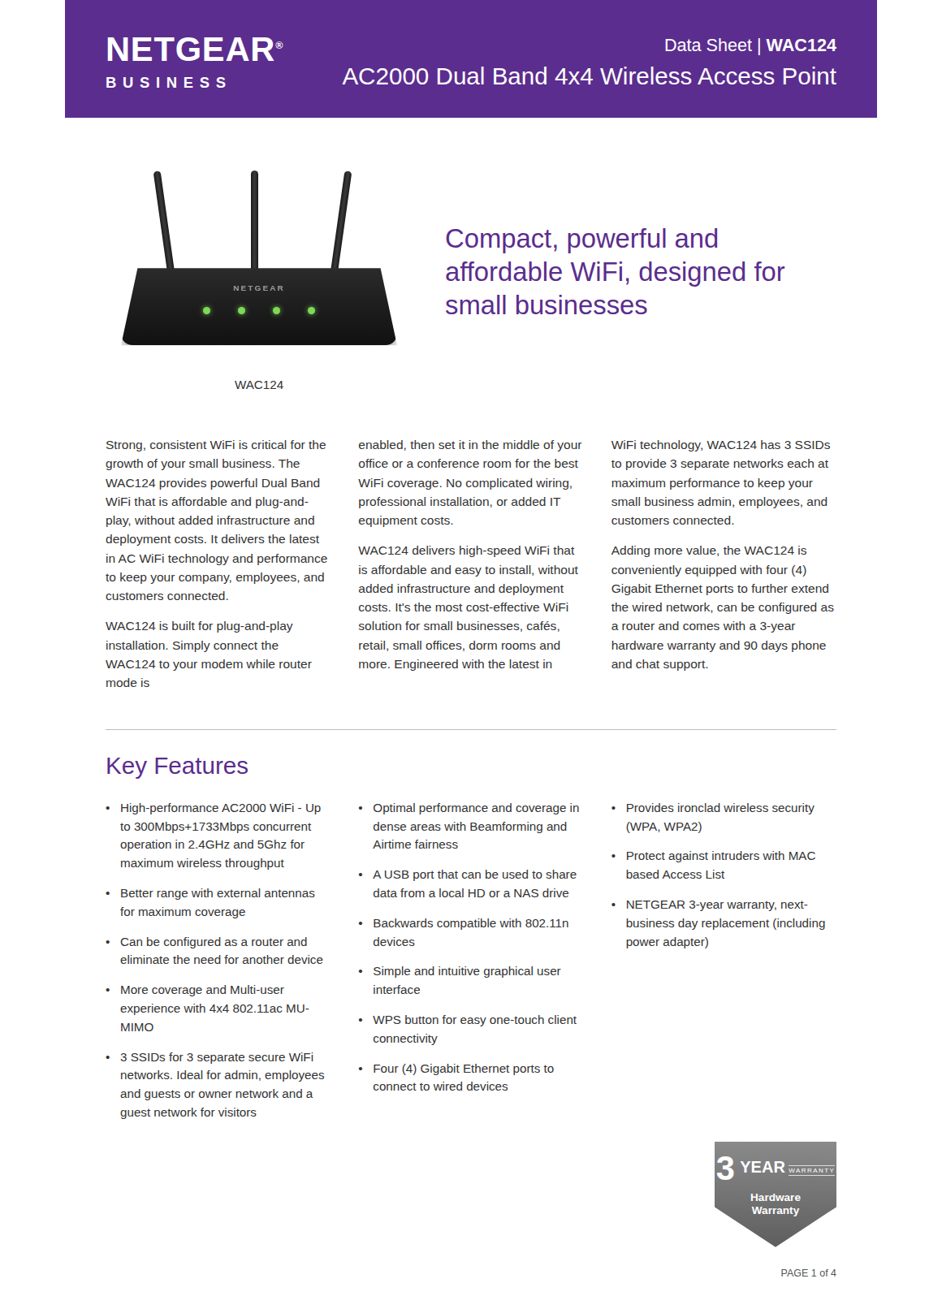NETGEAR®
BUSINESS
Data Sheet | WAC124
AC2000 Dual Band 4x4 Wireless Access Point
NETGEAR
WAC124
Compact, powerful and affordable WiFi, designed for small businesses
Strong, consistent WiFi is critical for the growth of your small business. The WAC124 provides powerful Dual Band WiFi that is affordable and plug-and-play, without added infrastructure and deployment costs. It delivers the latest in AC WiFi technology and performance to keep your company, employees, and customers connected.
WAC124 is built for plug-and-play installation. Simply connect the WAC124 to your modem while router mode is
enabled, then set it in the middle of your office or a conference room for the best WiFi coverage. No complicated wiring, professional installation, or added IT equipment costs.
WAC124 delivers high-speed WiFi that is affordable and easy to install, without added infrastructure and deployment costs. It's the most cost-effective WiFi solution for small businesses, cafés, retail, small offices, dorm rooms and more. Engineered with the latest in
WiFi technology, WAC124 has 3 SSIDs to provide 3 separate networks each at maximum performance to keep your small business admin, employees, and customers connected.
Adding more value, the WAC124 is conveniently equipped with four (4) Gigabit Ethernet ports to further extend the wired network, can be configured as a router and comes with a 3-year hardware warranty and 90 days phone and chat support.
Key Features
High-performance AC2000 WiFi - Up to 300Mbps+1733Mbps concurrent operation in 2.4GHz and 5Ghz for maximum wireless throughput
Better range with external antennas for maximum coverage
Can be configured as a router and eliminate the need for another device
More coverage and Multi-user experience with 4x4 802.11ac MU-MIMO
3 SSIDs for 3 separate secure WiFi networks. Ideal for admin, employees and guests or owner network and a guest network for visitors
Optimal performance and coverage in dense areas with Beamforming and Airtime fairness
A USB port that can be used to share data from a local HD or a NAS drive
Backwards compatible with 802.11n devices
Simple and intuitive graphical user interface
WPS button for easy one-touch client connectivity
Four (4) Gigabit Ethernet ports to connect to wired devices
Provides ironclad wireless security (WPA, WPA2)
Protect against intruders with MAC based Access List
NETGEAR 3-year warranty, next-business day replacement (including power adapter)
3 YEAR WARRANTY
Hardware
Warranty
PAGE 1 of 4